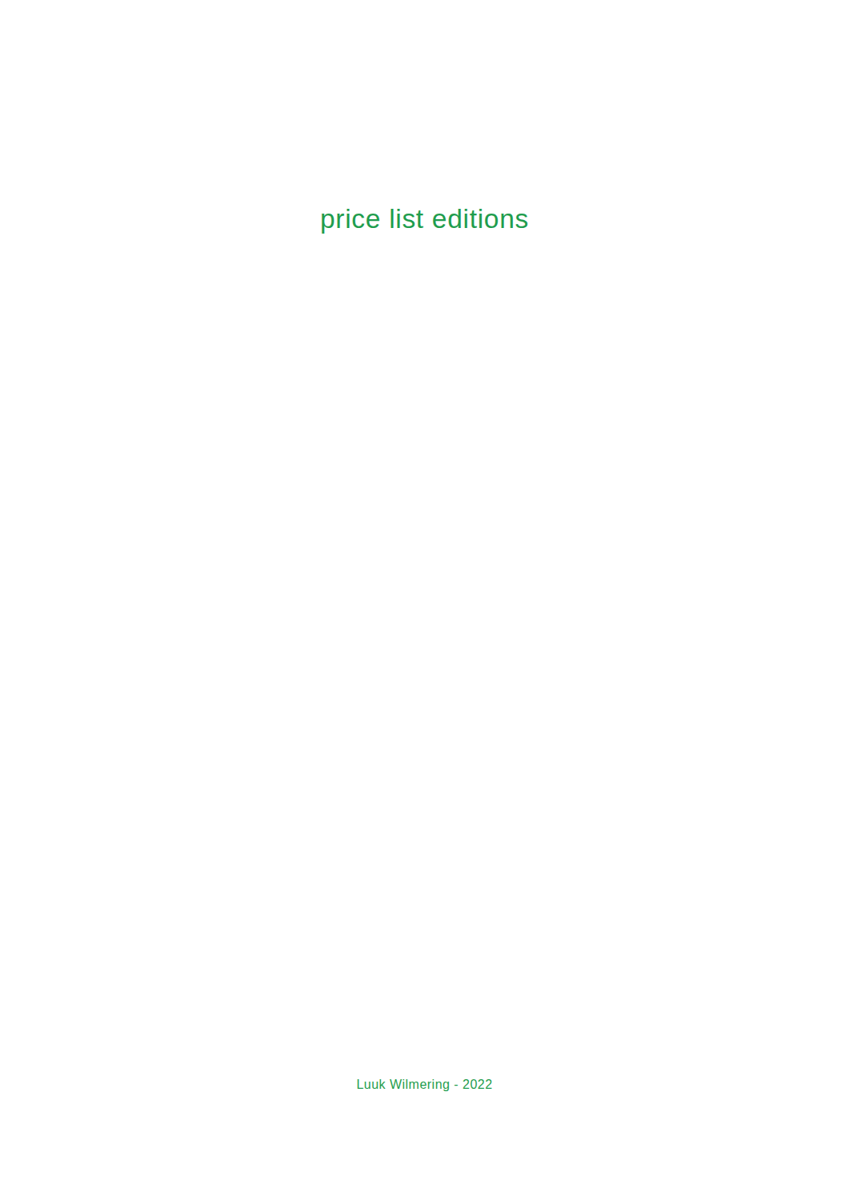price list editions
Luuk Wilmering - 2022